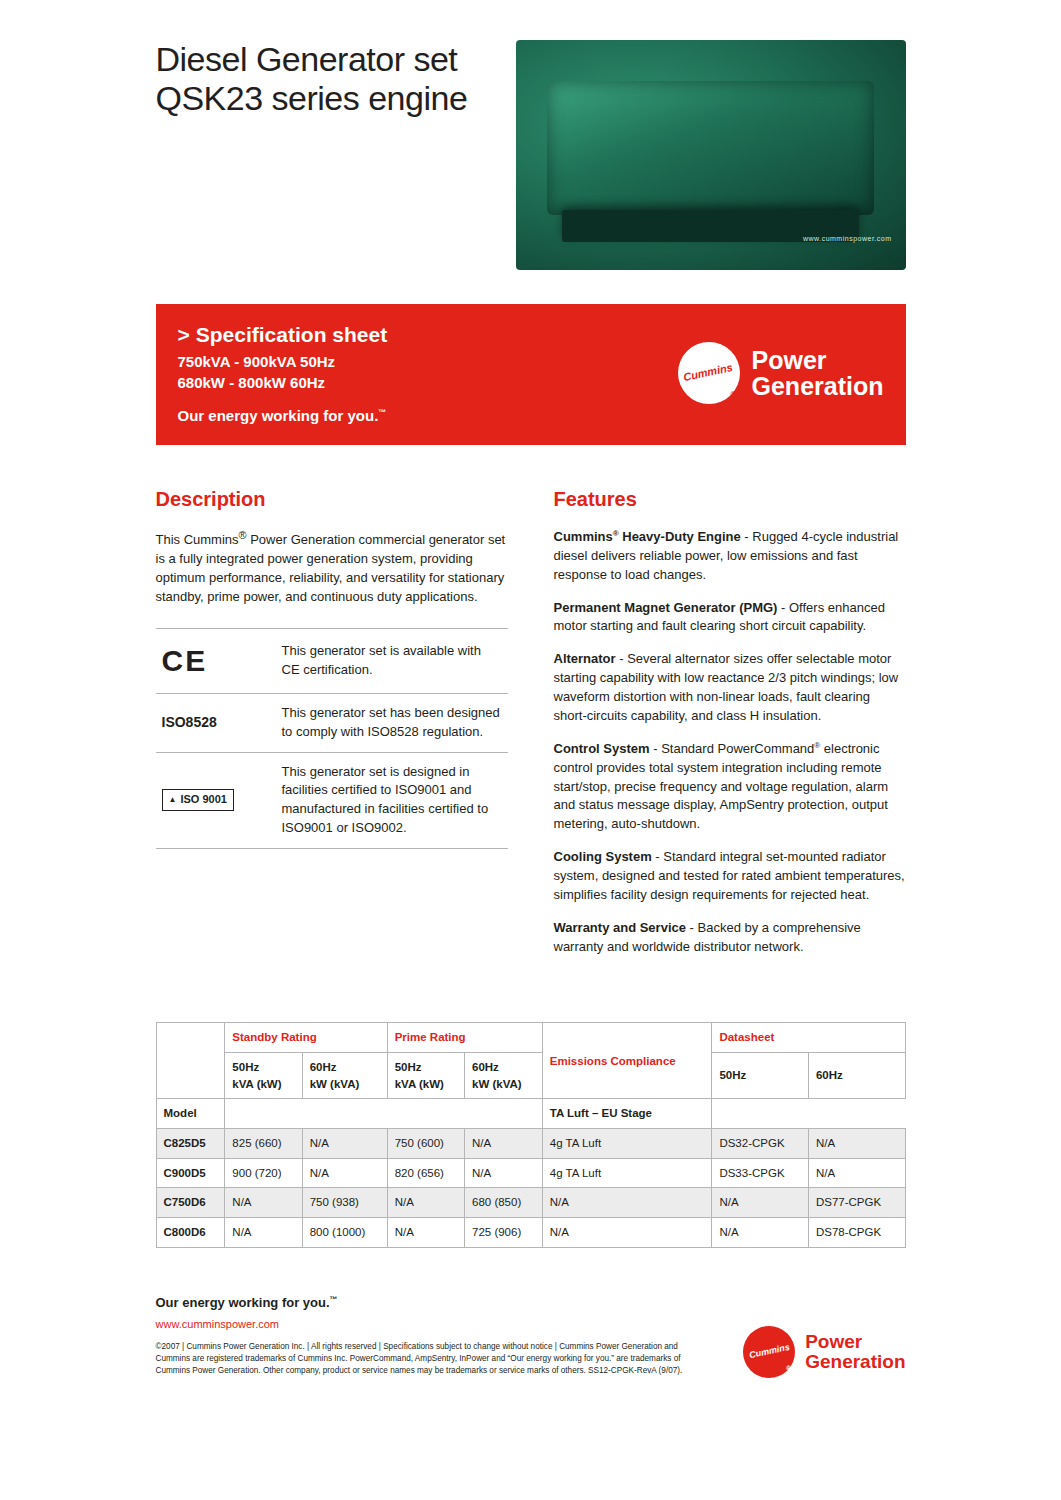Diesel Generator set
QSK23 series engine
www.cumminspower.com
>Specification sheet
750kVA - 900kVA 50Hz
680kW - 800kW 60Hz
Our energy working for you.™
Cummins
Power
Generation
Description
This Cummins® Power Generation commercial generator set is a fully integrated power generation system, providing optimum performance, reliability, and versatility for stationary standby, prime power, and continuous duty applications.
| CE | This generator set is available with CE certification. |
| ISO8528 | This generator set has been designed to comply with ISO8528 regulation. |
| ISO 9001 | This generator set is designed in facilities certified to ISO9001 and manufactured in facilities certified to ISO9001 or ISO9002. |
Features
Cummins® Heavy-Duty Engine - Rugged 4-cycle industrial diesel delivers reliable power, low emissions and fast response to load changes.
Permanent Magnet Generator (PMG) - Offers enhanced motor starting and fault clearing short circuit capability.
Alternator - Several alternator sizes offer selectable motor starting capability with low reactance 2/3 pitch windings; low waveform distortion with non-linear loads, fault clearing short-circuits capability, and class H insulation.
Control System - Standard PowerCommand® electronic control provides total system integration including remote start/stop, precise frequency and voltage regulation, alarm and status message display, AmpSentry protection, output metering, auto-shutdown.
Cooling System - Standard integral set-mounted radiator system, designed and tested for rated ambient temperatures, simplifies facility design requirements for rejected heat.
Warranty and Service - Backed by a comprehensive warranty and worldwide distributor network.
| | Standby Rating | Prime Rating | Emissions Compliance | Datasheet |
| --- | --- | --- | --- | --- |
| 50Hz kVA (kW) | 60Hz kW (kVA) | 50Hz kVA (kW) | 60Hz kW (kVA) | 50Hz | 60Hz |
| Model | | TA Luft – EU Stage | |
| C825D5 | 825 (660) | N/A | 750 (600) | N/A | 4g TA Luft | DS32-CPGK | N/A |
| C900D5 | 900 (720) | N/A | 820 (656) | N/A | 4g TA Luft | DS33-CPGK | N/A |
| C750D6 | N/A | 750 (938) | N/A | 680 (850) | N/A | N/A | DS77-CPGK |
| C800D6 | N/A | 800 (1000) | N/A | 725 (906) | N/A | N/A | DS78-CPGK |
Our energy working for you.™
www.cumminspower.com
©2007 | Cummins Power Generation Inc. | All rights reserved | Specifications subject to change without notice | Cummins Power Generation and Cummins are registered trademarks of Cummins Inc. PowerCommand, AmpSentry, InPower and “Our energy working for you.” are trademarks of Cummins Power Generation. Other company, product or service names may be trademarks or service marks of others. SS12-CPGK-RevA (9/07).
Cummins
Power
Generation